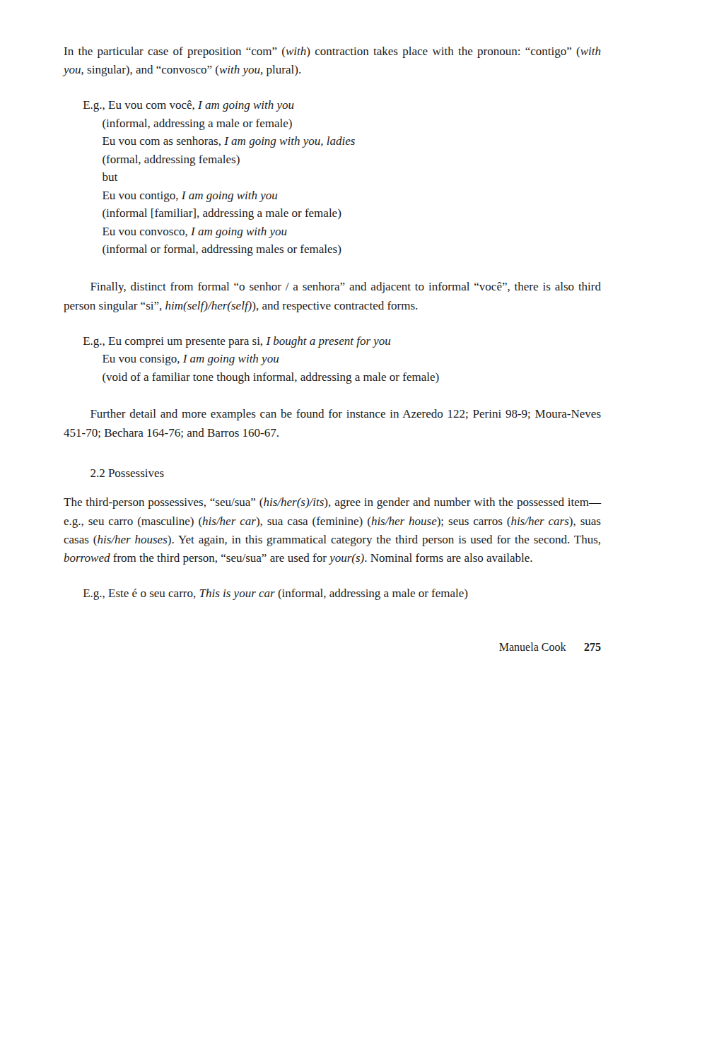In the particular case of preposition “com” (with) contraction takes place with the pronoun: “contigo” (with you, singular), and “convosco” (with you, plural).
E.g., Eu vou com você, I am going with you
(informal, addressing a male or female)
Eu vou com as senhoras, I am going with you, ladies
(formal, addressing females)
but
Eu vou contigo, I am going with you
(informal [familiar], addressing a male or female)
Eu vou convosco, I am going with you
(informal or formal, addressing males or females)
Finally, distinct from formal “o senhor / a senhora” and adjacent to informal “você”, there is also third person singular “si”, him(self)/her(self)), and respective contracted forms.
E.g., Eu comprei um presente para si, I bought a present for you
Eu vou consigo, I am going with you
(void of a familiar tone though informal, addressing a male or female)
Further detail and more examples can be found for instance in Azeredo 122; Perini 98-9; Moura-Neves 451-70; Bechara 164-76; and Barros 160-67.
2.2 Possessives
The third-person possessives, “seu/sua” (his/her(s)/its), agree in gender and number with the possessed item—e.g., seu carro (masculine) (his/her car), sua casa (feminine) (his/her house); seus carros (his/her cars), suas casas (his/her houses). Yet again, in this grammatical category the third person is used for the second. Thus, borrowed from the third person, “seu/sua” are used for your(s). Nominal forms are also available.
E.g., Este é o seu carro, This is your car (informal, addressing a male or female)
Manuela Cook275